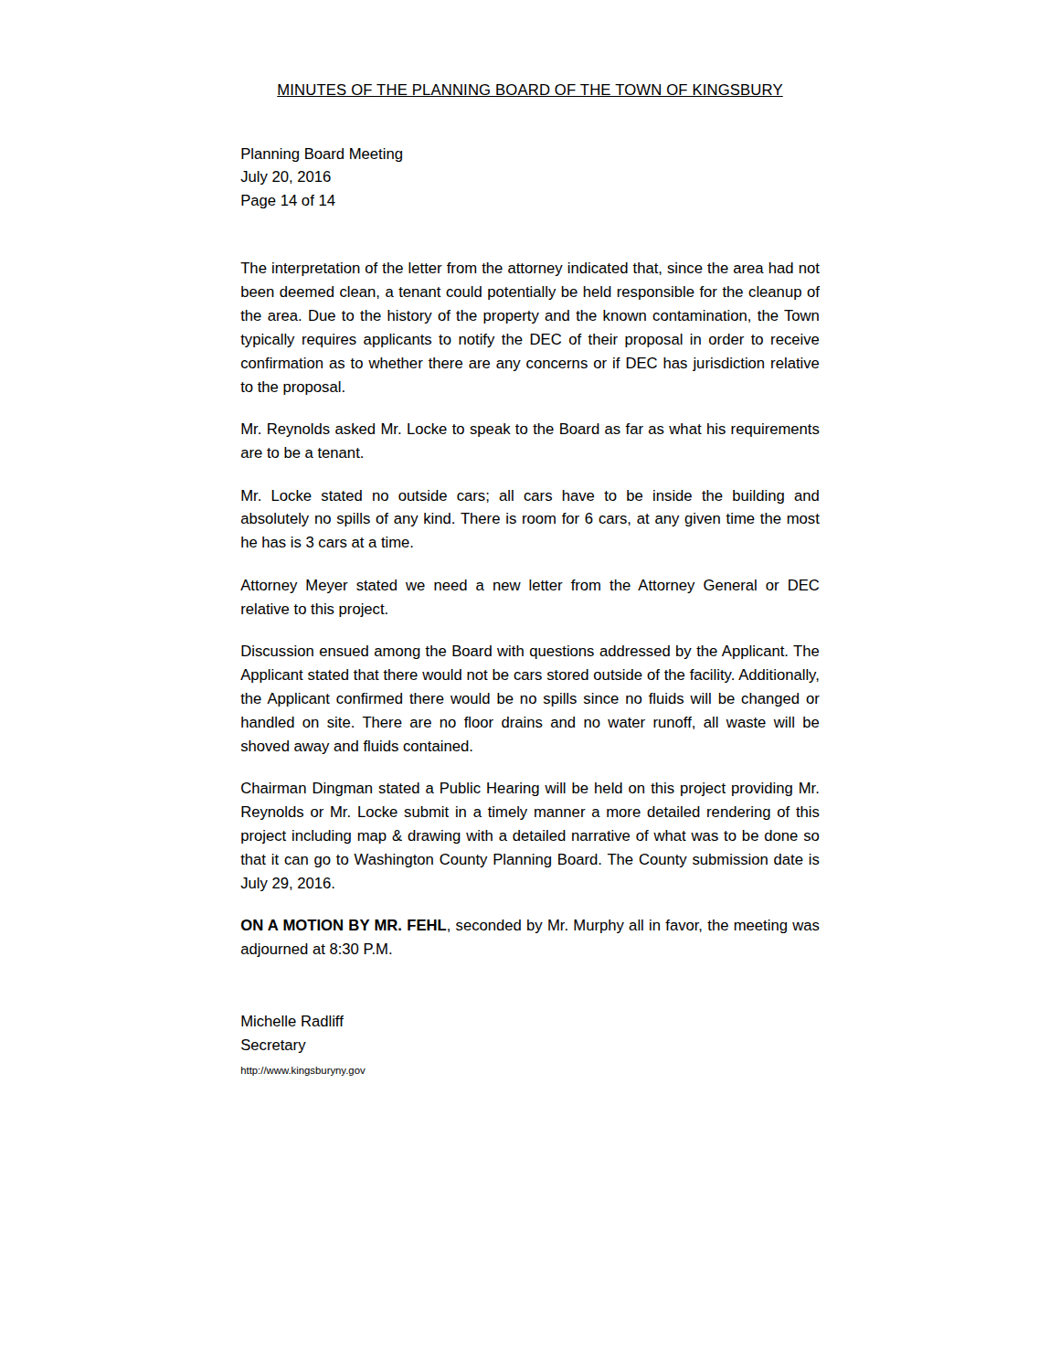MINUTES OF THE PLANNING BOARD OF THE TOWN OF KINGSBURY
Planning Board Meeting
July 20, 2016
Page 14 of 14
The interpretation of the letter from the attorney indicated that, since the area had not been deemed clean, a tenant could potentially be held responsible for the cleanup of the area. Due to the history of the property and the known contamination, the Town typically requires applicants to notify the DEC of their proposal in order to receive confirmation as to whether there are any concerns or if DEC has jurisdiction relative to the proposal.
Mr. Reynolds asked Mr. Locke to speak to the Board as far as what his requirements are to be a tenant.
Mr. Locke stated no outside cars; all cars have to be inside the building and absolutely no spills of any kind. There is room for 6 cars, at any given time the most he has is 3 cars at a time.
Attorney Meyer stated we need a new letter from the Attorney General or DEC relative to this project.
Discussion ensued among the Board with questions addressed by the Applicant. The Applicant stated that there would not be cars stored outside of the facility. Additionally, the Applicant confirmed there would be no spills since no fluids will be changed or handled on site. There are no floor drains and no water runoff, all waste will be shoved away and fluids contained.
Chairman Dingman stated a Public Hearing will be held on this project providing Mr. Reynolds or Mr. Locke submit in a timely manner a more detailed rendering of this project including map & drawing with a detailed narrative of what was to be done so that it can go to Washington County Planning Board. The County submission date is July 29, 2016.
ON A MOTION BY MR. FEHL, seconded by Mr. Murphy all in favor, the meeting was adjourned at 8:30 P.M.
Michelle Radliff
Secretary
http://www.kingsburyny.gov